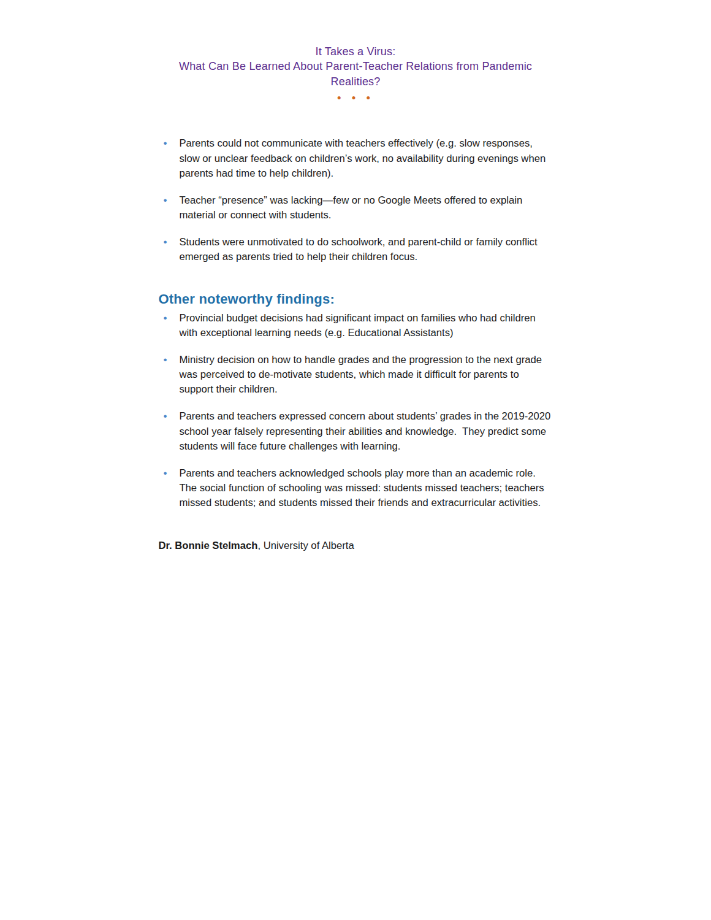It Takes a Virus:
What Can Be Learned About Parent-Teacher Relations from Pandemic Realities?
• • •
Parents could not communicate with teachers effectively (e.g. slow responses, slow or unclear feedback on children’s work, no availability during evenings when parents had time to help children).
Teacher “presence” was lacking—few or no Google Meets offered to explain material or connect with students.
Students were unmotivated to do schoolwork, and parent-child or family conflict emerged as parents tried to help their children focus.
Other noteworthy findings:
Provincial budget decisions had significant impact on families who had children with exceptional learning needs (e.g. Educational Assistants)
Ministry decision on how to handle grades and the progression to the next grade was perceived to de-motivate students, which made it difficult for parents to support their children.
Parents and teachers expressed concern about students’ grades in the 2019-2020 school year falsely representing their abilities and knowledge. They predict some students will face future challenges with learning.
Parents and teachers acknowledged schools play more than an academic role. The social function of schooling was missed: students missed teachers; teachers missed students; and students missed their friends and extracurricular activities.
Dr. Bonnie Stelmach, University of Alberta